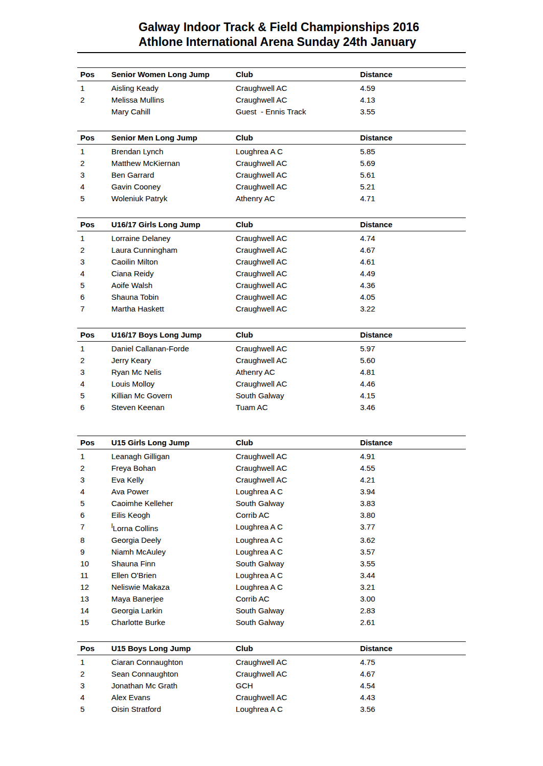Galway Indoor Track & Field Championships 2016
Athlone International Arena Sunday 24th January
| Pos | Senior Women Long Jump | Club | Distance |
| --- | --- | --- | --- |
| 1 | Aisling Keady | Craughwell AC | 4.59 |
| 2 | Melissa Mullins | Craughwell AC | 4.13 |
| | Mary Cahill | Guest - Ennis Track | 3.55 |
| Pos | Senior Men Long Jump | Club | Distance |
| --- | --- | --- | --- |
| 1 | Brendan Lynch | Loughrea A C | 5.85 |
| 2 | Matthew McKiernan | Craughwell AC | 5.69 |
| 3 | Ben Garrard | Craughwell AC | 5.61 |
| 4 | Gavin Cooney | Craughwell AC | 5.21 |
| 5 | Woleniuk Patryk | Athenry AC | 4.71 |
| Pos | U16/17 Girls Long Jump | Club | Distance |
| --- | --- | --- | --- |
| 1 | Lorraine Delaney | Craughwell AC | 4.74 |
| 2 | Laura Cunningham | Craughwell AC | 4.67 |
| 3 | Caoilin Milton | Craughwell AC | 4.61 |
| 4 | Ciana Reidy | Craughwell AC | 4.49 |
| 5 | Aoife Walsh | Craughwell AC | 4.36 |
| 6 | Shauna Tobin | Craughwell AC | 4.05 |
| 7 | Martha Haskett | Craughwell AC | 3.22 |
| Pos | U16/17 Boys Long Jump | Club | Distance |
| --- | --- | --- | --- |
| 1 | Daniel Callanan-Forde | Craughwell AC | 5.97 |
| 2 | Jerry Keary | Craughwell AC | 5.60 |
| 3 | Ryan Mc Nelis | Athenry AC | 4.81 |
| 4 | Louis Molloy | Craughwell AC | 4.46 |
| 5 | Killian Mc Govern | South Galway | 4.15 |
| 6 | Steven Keenan | Tuam AC | 3.46 |
| Pos | U15 Girls Long Jump | Club | Distance |
| --- | --- | --- | --- |
| 1 | Leanagh Gilligan | Craughwell AC | 4.91 |
| 2 | Freya Bohan | Craughwell AC | 4.55 |
| 3 | Eva Kelly | Craughwell AC | 4.21 |
| 4 | Ava Power | Loughrea A C | 3.94 |
| 5 | Caoimhe Kelleher | South Galway | 3.83 |
| 6 | Eilis Keogh | Corrib AC | 3.80 |
| 7 | l Lorna Collins | Loughrea A C | 3.77 |
| 8 | Georgia Deely | Loughrea A C | 3.62 |
| 9 | Niamh McAuley | Loughrea A C | 3.57 |
| 10 | Shauna Finn | South Galway | 3.55 |
| 11 | Ellen O'Brien | Loughrea A C | 3.44 |
| 12 | Neliswie Makaza | Loughrea A C | 3.21 |
| 13 | Maya Banerjee | Corrib AC | 3.00 |
| 14 | Georgia Larkin | South Galway | 2.83 |
| 15 | Charlotte Burke | South Galway | 2.61 |
| Pos | U15 Boys Long Jump | Club | Distance |
| --- | --- | --- | --- |
| 1 | Ciaran Connaughton | Craughwell AC | 4.75 |
| 2 | Sean Connaughton | Craughwell AC | 4.67 |
| 3 | Jonathan Mc Grath | GCH | 4.54 |
| 4 | Alex Evans | Craughwell AC | 4.43 |
| 5 | Oisin Stratford | Loughrea A C | 3.56 |